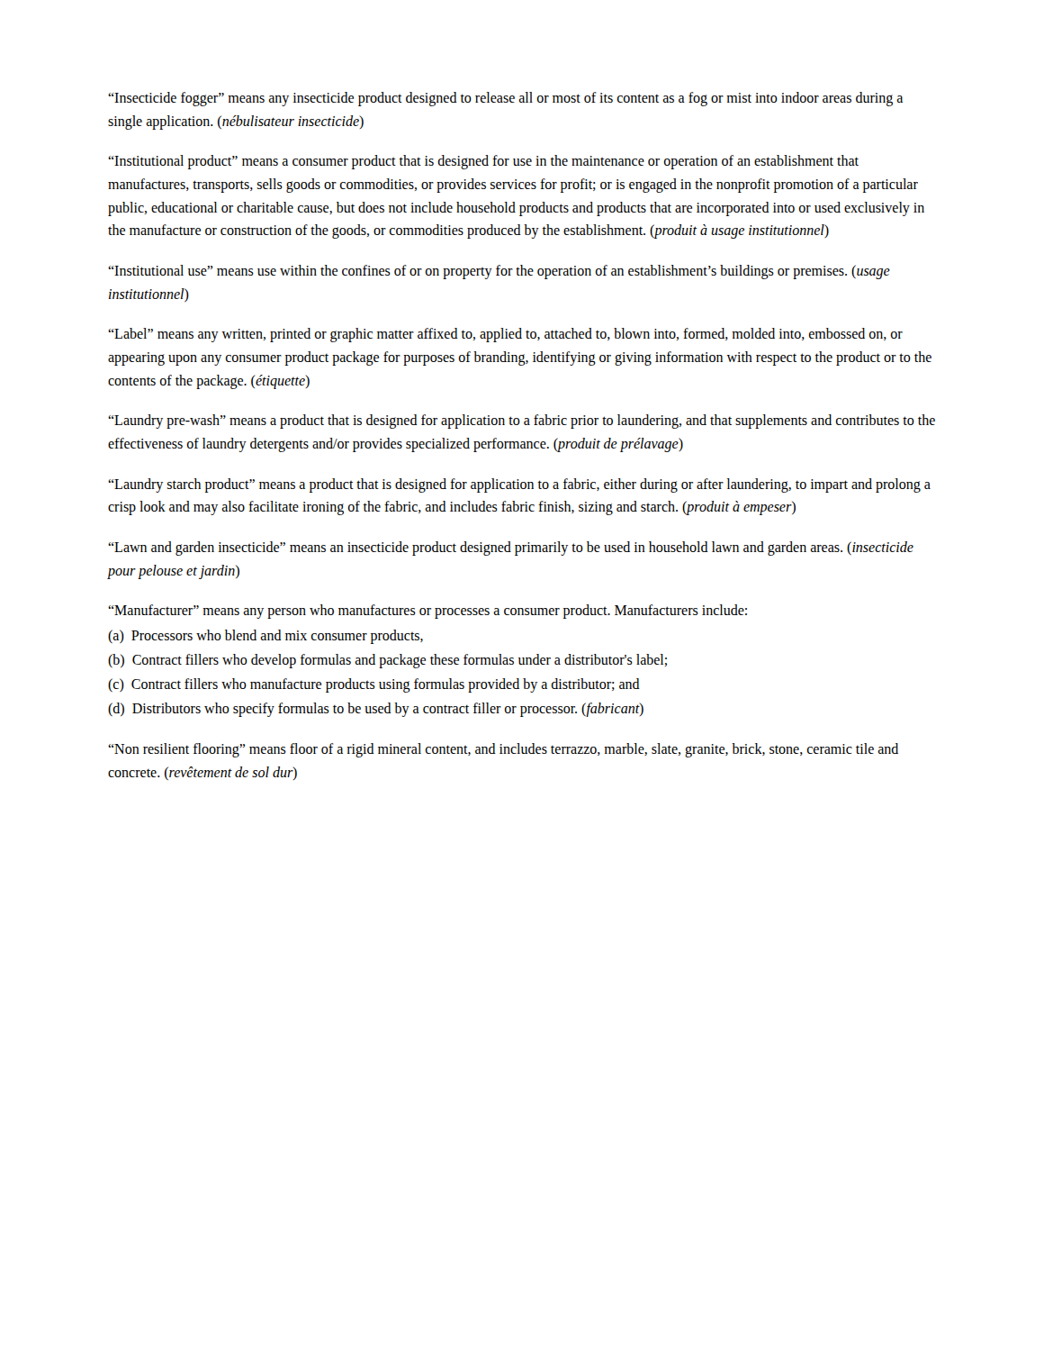“Insecticide fogger” means any insecticide product designed to release all or most of its content as a fog or mist into indoor areas during a single application. (nébulisateur insecticide)
“Institutional product” means a consumer product that is designed for use in the maintenance or operation of an establishment that manufactures, transports, sells goods or commodities, or provides services for profit; or is engaged in the nonprofit promotion of a particular public, educational or charitable cause, but does not include household products and products that are incorporated into or used exclusively in the manufacture or construction of the goods, or commodities produced by the establishment. (produit à usage institutionnel)
“Institutional use” means use within the confines of or on property for the operation of an establishment’s buildings or premises. (usage institutionnel)
“Label” means any written, printed or graphic matter affixed to, applied to, attached to, blown into, formed, molded into, embossed on, or appearing upon any consumer product package for purposes of branding, identifying or giving information with respect to the product or to the contents of the package. (étiquette)
“Laundry pre-wash” means a product that is designed for application to a fabric prior to laundering, and that supplements and contributes to the effectiveness of laundry detergents and/or provides specialized performance. (produit de prélavage)
“Laundry starch product” means a product that is designed for application to a fabric, either during or after laundering, to impart and prolong a crisp look and may also facilitate ironing of the fabric, and includes fabric finish, sizing and starch. (produit à empeser)
“Lawn and garden insecticide” means an insecticide product designed primarily to be used in household lawn and garden areas. (insecticide pour pelouse et jardin)
“Manufacturer” means any person who manufactures or processes a consumer product. Manufacturers include:
(a) Processors who blend and mix consumer products,
(b) Contract fillers who develop formulas and package these formulas under a distributor's label;
(c) Contract fillers who manufacture products using formulas provided by a distributor; and
(d) Distributors who specify formulas to be used by a contract filler or processor. (fabricant)
“Non resilient flooring” means floor of a rigid mineral content, and includes terrazzo, marble, slate, granite, brick, stone, ceramic tile and concrete. (revêtement de sol dur)